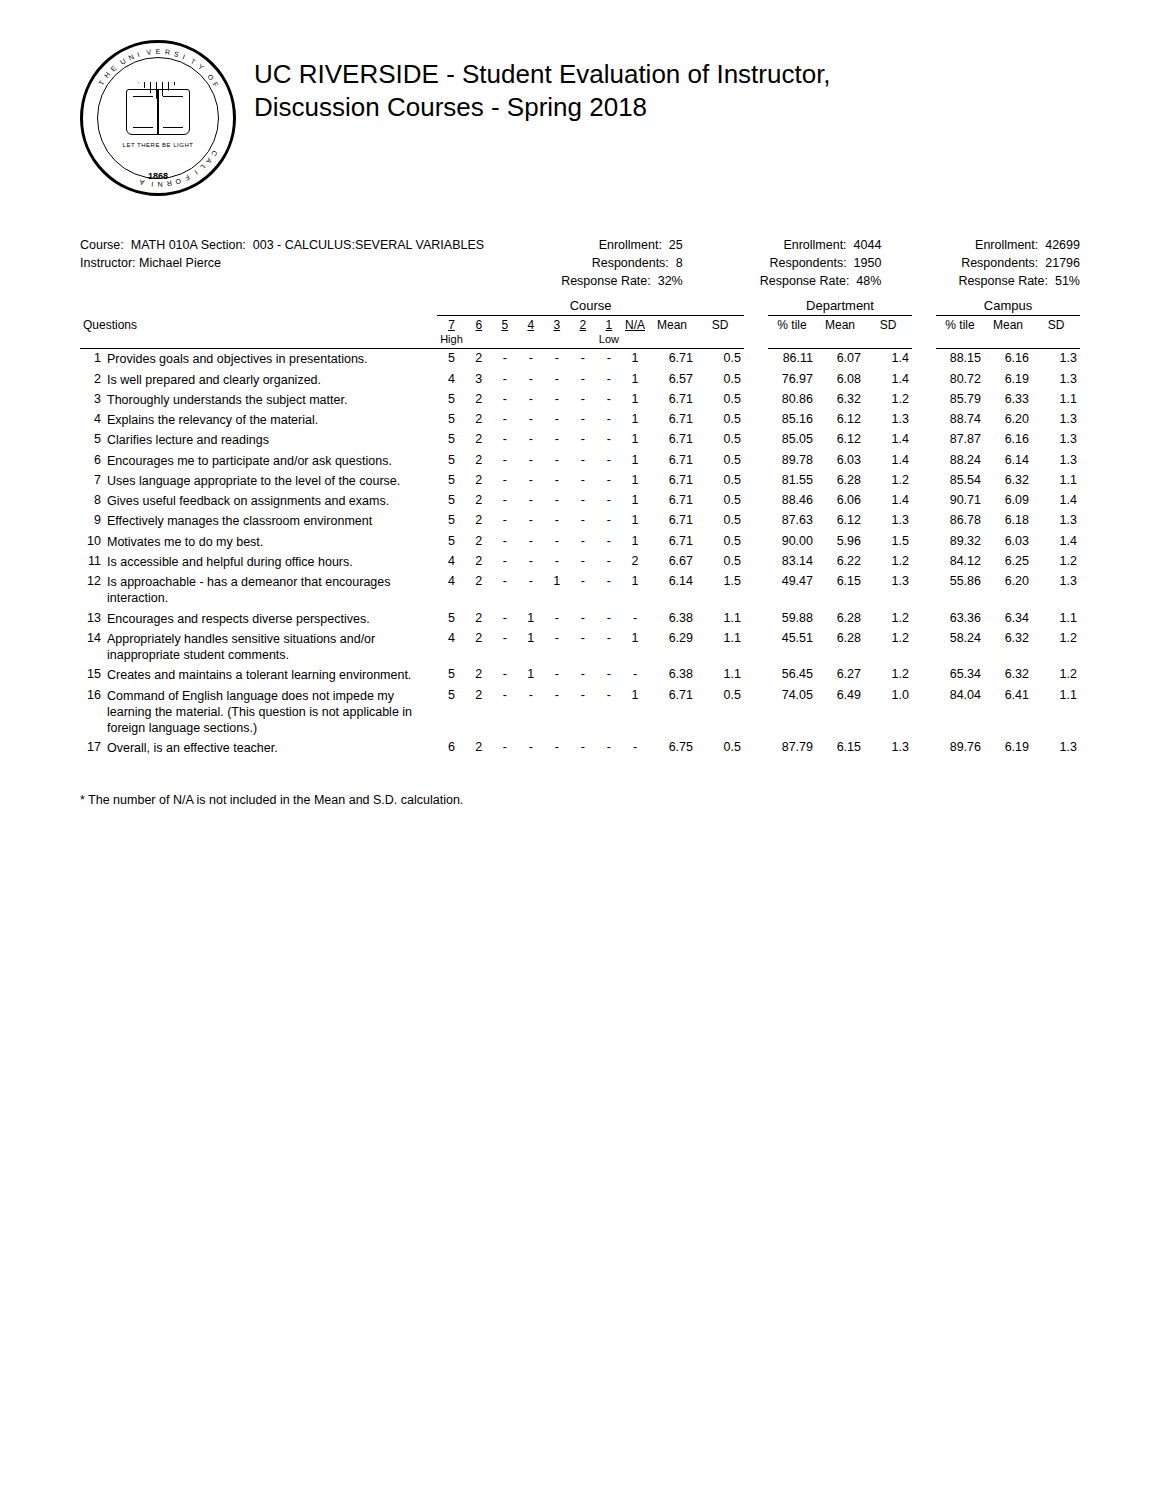LET THERE BE LIGHT
1868
T H E U N I V E R S I T Y O F C A L I F O R N I A
UC RIVERSIDE - Student Evaluation of Instructor,
Discussion Courses - Spring 2018
Course: MATH 010A Section: 003 - CALCULUS:SEVERAL VARIABLES
Instructor: Michael Pierce
Enrollment: 25
Respondents: 8
Response Rate: 32%
Enrollment: 4044
Respondents: 1950
Response Rate: 48%
Enrollment: 42699
Respondents: 21796
Response Rate: 51%
| | Course | | Department | | Campus |
| --- | --- | --- | --- | --- | --- |
| Questions | 7 High | 6 | 5 | 4 | 3 | 2 | 1 Low | N/A | Mean | SD | | % tile | Mean | SD | | % tile | Mean | SD |
| 1 | Provides goals and objectives in presentations. | 5 | 2 | - | - | - | - | - | 1 | 6.71 | 0.5 | | 86.11 | 6.07 | 1.4 | | 88.15 | 6.16 | 1.3 |
| 2 | Is well prepared and clearly organized. | 4 | 3 | - | - | - | - | - | 1 | 6.57 | 0.5 | | 76.97 | 6.08 | 1.4 | | 80.72 | 6.19 | 1.3 |
| 3 | Thoroughly understands the subject matter. | 5 | 2 | - | - | - | - | - | 1 | 6.71 | 0.5 | | 80.86 | 6.32 | 1.2 | | 85.79 | 6.33 | 1.1 |
| 4 | Explains the relevancy of the material. | 5 | 2 | - | - | - | - | - | 1 | 6.71 | 0.5 | | 85.16 | 6.12 | 1.3 | | 88.74 | 6.20 | 1.3 |
| 5 | Clarifies lecture and readings | 5 | 2 | - | - | - | - | - | 1 | 6.71 | 0.5 | | 85.05 | 6.12 | 1.4 | | 87.87 | 6.16 | 1.3 |
| 6 | Encourages me to participate and/or ask questions. | 5 | 2 | - | - | - | - | - | 1 | 6.71 | 0.5 | | 89.78 | 6.03 | 1.4 | | 88.24 | 6.14 | 1.3 |
| 7 | Uses language appropriate to the level of the course. | 5 | 2 | - | - | - | - | - | 1 | 6.71 | 0.5 | | 81.55 | 6.28 | 1.2 | | 85.54 | 6.32 | 1.1 |
| 8 | Gives useful feedback on assignments and exams. | 5 | 2 | - | - | - | - | - | 1 | 6.71 | 0.5 | | 88.46 | 6.06 | 1.4 | | 90.71 | 6.09 | 1.4 |
| 9 | Effectively manages the classroom environment | 5 | 2 | - | - | - | - | - | 1 | 6.71 | 0.5 | | 87.63 | 6.12 | 1.3 | | 86.78 | 6.18 | 1.3 |
| 10 | Motivates me to do my best. | 5 | 2 | - | - | - | - | - | 1 | 6.71 | 0.5 | | 90.00 | 5.96 | 1.5 | | 89.32 | 6.03 | 1.4 |
| 11 | Is accessible and helpful during office hours. | 4 | 2 | - | - | - | - | - | 2 | 6.67 | 0.5 | | 83.14 | 6.22 | 1.2 | | 84.12 | 6.25 | 1.2 |
| 12 | Is approachable - has a demeanor that encourages interaction. | 4 | 2 | - | - | 1 | - | - | 1 | 6.14 | 1.5 | | 49.47 | 6.15 | 1.3 | | 55.86 | 6.20 | 1.3 |
| 13 | Encourages and respects diverse perspectives. | 5 | 2 | - | 1 | - | - | - | - | 6.38 | 1.1 | | 59.88 | 6.28 | 1.2 | | 63.36 | 6.34 | 1.1 |
| 14 | Appropriately handles sensitive situations and/or inappropriate student comments. | 4 | 2 | - | 1 | - | - | - | 1 | 6.29 | 1.1 | | 45.51 | 6.28 | 1.2 | | 58.24 | 6.32 | 1.2 |
| 15 | Creates and maintains a tolerant learning environment. | 5 | 2 | - | 1 | - | - | - | - | 6.38 | 1.1 | | 56.45 | 6.27 | 1.2 | | 65.34 | 6.32 | 1.2 |
| 16 | Command of English language does not impede my learning the material. (This question is not applicable in foreign language sections.) | 5 | 2 | - | - | - | - | - | 1 | 6.71 | 0.5 | | 74.05 | 6.49 | 1.0 | | 84.04 | 6.41 | 1.1 |
| 17 | Overall, is an effective teacher. | 6 | 2 | - | - | - | - | - | - | 6.75 | 0.5 | | 87.79 | 6.15 | 1.3 | | 89.76 | 6.19 | 1.3 |
* The number of N/A is not included in the Mean and S.D. calculation.